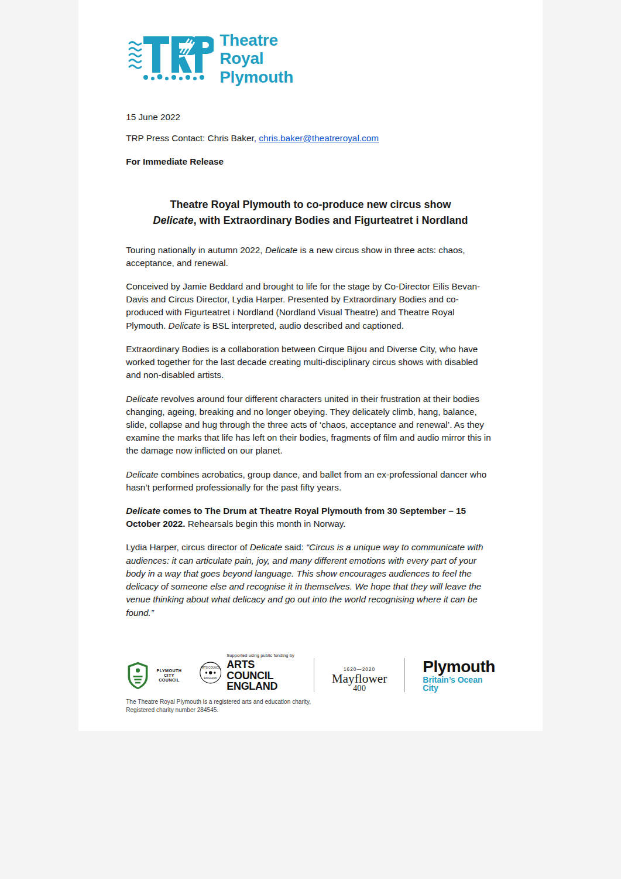Theatre
Royal
Plymouth
15 June 2022
TRP Press Contact: Chris Baker, chris.baker@theatreroyal.com
For Immediate Release
Theatre Royal Plymouth to co-produce new circus show
Delicate, with Extraordinary Bodies and Figurteatret i Nordland
Touring nationally in autumn 2022, Delicate is a new circus show in three acts: chaos, acceptance, and renewal.
Conceived by Jamie Beddard and brought to life for the stage by Co-Director Eilis Bevan-Davis and Circus Director, Lydia Harper. Presented by Extraordinary Bodies and co-produced with Figurteatret i Nordland (Nordland Visual Theatre) and Theatre Royal Plymouth. Delicate is BSL interpreted, audio described and captioned.
Extraordinary Bodies is a collaboration between Cirque Bijou and Diverse City, who have worked together for the last decade creating multi-disciplinary circus shows with disabled and non-disabled artists.
Delicate revolves around four different characters united in their frustration at their bodies changing, ageing, breaking and no longer obeying. They delicately climb, hang, balance, slide, collapse and hug through the three acts of ‘chaos, acceptance and renewal’. As they examine the marks that life has left on their bodies, fragments of film and audio mirror this in the damage now inflicted on our planet.
Delicate combines acrobatics, group dance, and ballet from an ex-professional dancer who hasn’t performed professionally for the past fifty years.
Delicate comes to The Drum at Theatre Royal Plymouth from 30 September – 15 October 2022. Rehearsals begin this month in Norway.
Lydia Harper, circus director of Delicate said: “Circus is a unique way to communicate with audiences: it can articulate pain, joy, and many different emotions with every part of your body in a way that goes beyond language. This show encourages audiences to feel the delicacy of someone else and recognise it in themselves. We hope that they will leave the venue thinking about what delicacy and go out into the world recognising where it can be found.”
PLYMOUTH
CITY COUNCIL
ARTS COUNCIL ENGLAND
Supported using public funding by
ARTS COUNCIL ENGLAND
1620—2020
Mayflower
400
Plymouth
Britain’s Ocean City
The Theatre Royal Plymouth is a registered arts and education charity,
Registered charity number 284545.